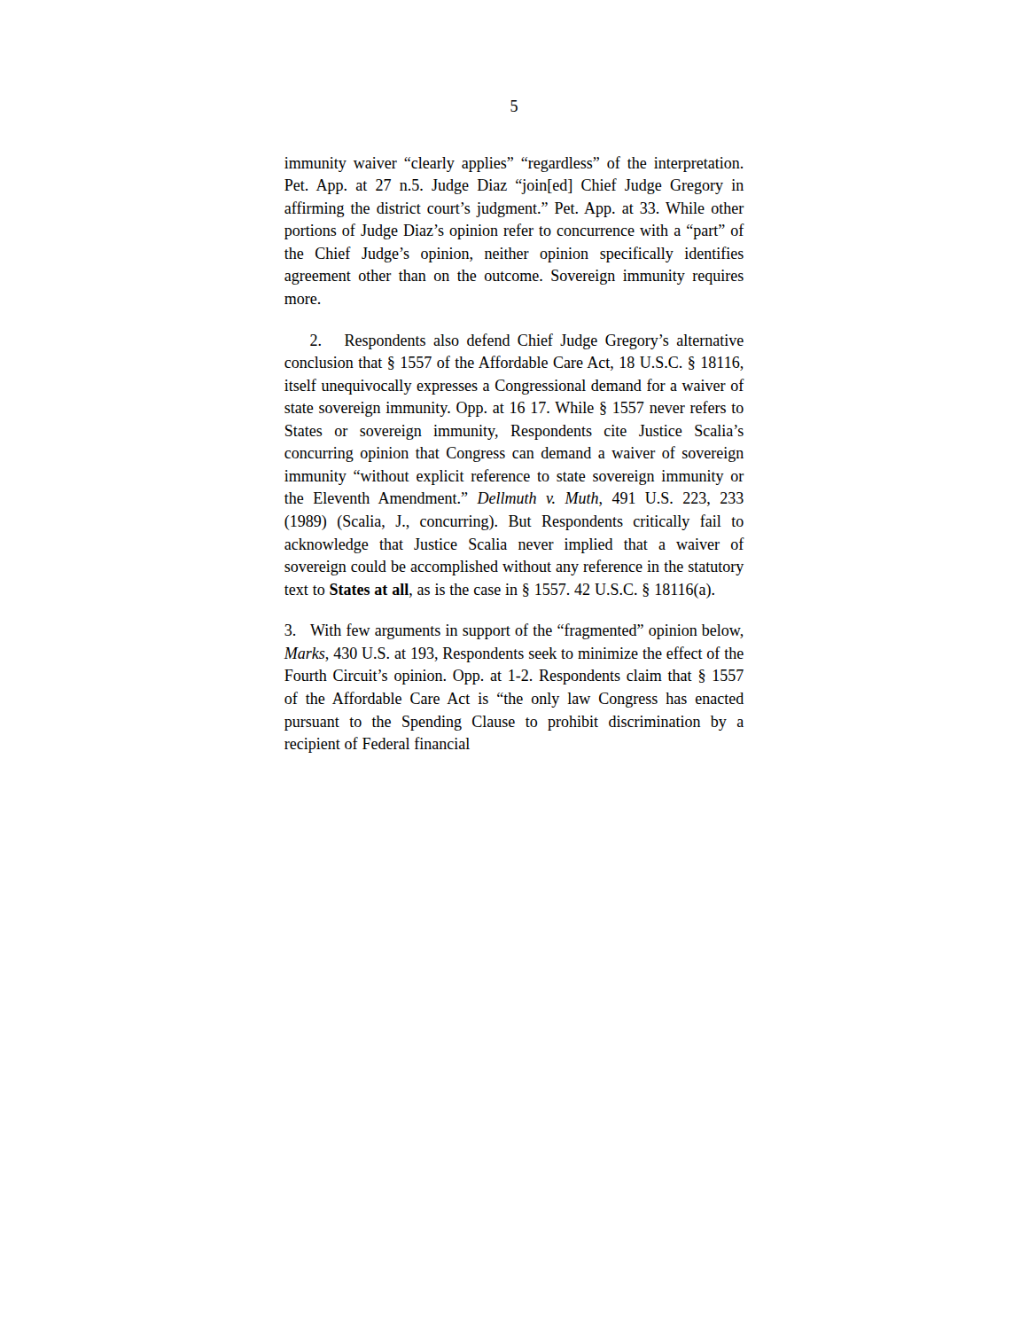5
immunity waiver “clearly applies” “regardless” of the interpretation. Pet. App. at 27 n.5. Judge Diaz “join[ed] Chief Judge Gregory in affirming the district court’s judgment.” Pet. App. at 33. While other portions of Judge Diaz’s opinion refer to concurrence with a “part” of the Chief Judge’s opinion, neither opinion specifically identifies agreement other than on the outcome. Sovereign immunity requires more.
2. Respondents also defend Chief Judge Gregory’s alternative conclusion that § 1557 of the Affordable Care Act, 18 U.S.C. § 18116, itself unequivocally expresses a Congressional demand for a waiver of state sovereign immunity. Opp. at 16 17. While § 1557 never refers to States or sovereign immunity, Respondents cite Justice Scalia’s concurring opinion that Congress can demand a waiver of sovereign immunity “without explicit reference to state sovereign immunity or the Eleventh Amendment.” Dellmuth v. Muth, 491 U.S. 223, 233 (1989) (Scalia, J., concurring). But Respondents critically fail to acknowledge that Justice Scalia never implied that a waiver of sovereign could be accomplished without any reference in the statutory text to States at all, as is the case in § 1557. 42 U.S.C. § 18116(a).
3. With few arguments in support of the “fragmented” opinion below, Marks, 430 U.S. at 193, Respondents seek to minimize the effect of the Fourth Circuit’s opinion. Opp. at 1-2. Respondents claim that § 1557 of the Affordable Care Act is “the only law Congress has enacted pursuant to the Spending Clause to prohibit discrimination by a recipient of Federal financial